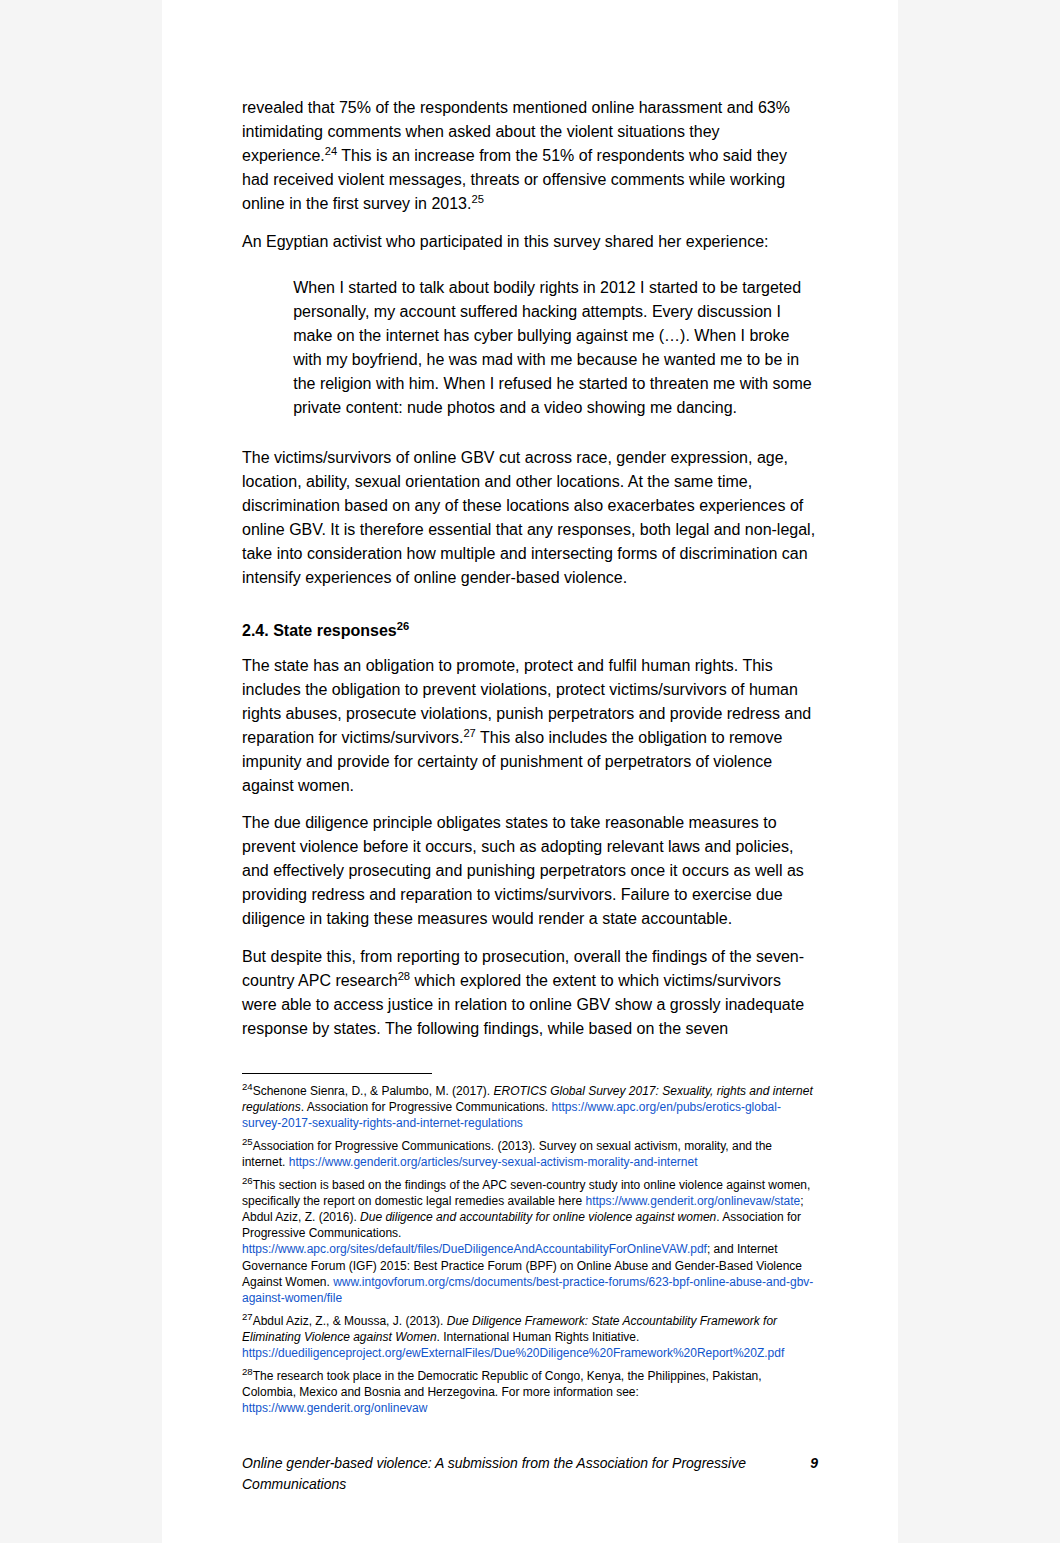revealed that 75% of the respondents mentioned online harassment and 63% intimidating comments when asked about the violent situations they experience.24 This is an increase from the 51% of respondents who said they had received violent messages, threats or offensive comments while working online in the first survey in 2013.25
An Egyptian activist who participated in this survey shared her experience:
When I started to talk about bodily rights in 2012 I started to be targeted personally, my account suffered hacking attempts. Every discussion I make on the internet has cyber bullying against me (…). When I broke with my boyfriend, he was mad with me because he wanted me to be in the religion with him. When I refused he started to threaten me with some private content: nude photos and a video showing me dancing.
The victims/survivors of online GBV cut across race, gender expression, age, location, ability, sexual orientation and other locations. At the same time, discrimination based on any of these locations also exacerbates experiences of online GBV. It is therefore essential that any responses, both legal and non-legal, take into consideration how multiple and intersecting forms of discrimination can intensify experiences of online gender-based violence.
2.4. State responses26
The state has an obligation to promote, protect and fulfil human rights. This includes the obligation to prevent violations, protect victims/survivors of human rights abuses, prosecute violations, punish perpetrators and provide redress and reparation for victims/survivors.27 This also includes the obligation to remove impunity and provide for certainty of punishment of perpetrators of violence against women.
The due diligence principle obligates states to take reasonable measures to prevent violence before it occurs, such as adopting relevant laws and policies, and effectively prosecuting and punishing perpetrators once it occurs as well as providing redress and reparation to victims/survivors. Failure to exercise due diligence in taking these measures would render a state accountable.
But despite this, from reporting to prosecution, overall the findings of the seven-country APC research28 which explored the extent to which victims/survivors were able to access justice in relation to online GBV show a grossly inadequate response by states. The following findings, while based on the seven
24 Schenone Sienra, D., & Palumbo, M. (2017). EROTICS Global Survey 2017: Sexuality, rights and internet regulations. Association for Progressive Communications. https://www.apc.org/en/pubs/erotics-global-survey-2017-sexuality-rights-and-internet-regulations
25 Association for Progressive Communications. (2013). Survey on sexual activism, morality, and the internet. https://www.genderit.org/articles/survey-sexual-activism-morality-and-internet
26 This section is based on the findings of the APC seven-country study into online violence against women, specifically the report on domestic legal remedies available here https://www.genderit.org/onlinevaw/state; Abdul Aziz, Z. (2016). Due diligence and accountability for online violence against women. Association for Progressive Communications. https://www.apc.org/sites/default/files/DueDiligenceAndAccountabilityForOnlineVAW.pdf; and Internet Governance Forum (IGF) 2015: Best Practice Forum (BPF) on Online Abuse and Gender-Based Violence Against Women. www.intgovforum.org/cms/documents/best-practice-forums/623-bpf-online-abuse-and-gbv-against-women/file
27 Abdul Aziz, Z., & Moussa, J. (2013). Due Diligence Framework: State Accountability Framework for Eliminating Violence against Women. International Human Rights Initiative. https://duediligenceproject.org/ewExternalFiles/Due%20Diligence%20Framework%20Report%20Z.pdf
28 The research took place in the Democratic Republic of Congo, Kenya, the Philippines, Pakistan, Colombia, Mexico and Bosnia and Herzegovina. For more information see: https://www.genderit.org/onlinevaw
Online gender-based violence: A submission from the Association for Progressive Communications 9